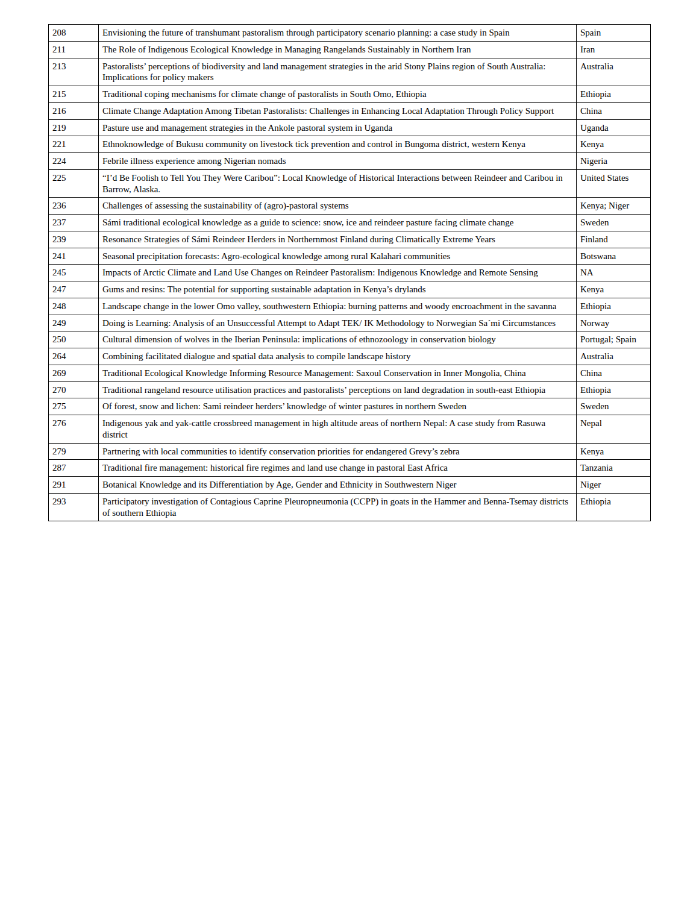| 208 | Envisioning the future of transhumant pastoralism through participatory scenario planning: a case study in Spain | Spain |
| 211 | The Role of Indigenous Ecological Knowledge in Managing Rangelands Sustainably in Northern Iran | Iran |
| 213 | Pastoralists’ perceptions of biodiversity and land management strategies in the arid Stony Plains region of South Australia: Implications for policy makers | Australia |
| 215 | Traditional coping mechanisms for climate change of pastoralists in South Omo, Ethiopia | Ethiopia |
| 216 | Climate Change Adaptation Among Tibetan Pastoralists: Challenges in Enhancing Local Adaptation Through Policy Support | China |
| 219 | Pasture use and management strategies in the Ankole pastoral system in Uganda | Uganda |
| 221 | Ethnoknowledge of Bukusu community on livestock tick prevention and control in Bungoma district, western Kenya | Kenya |
| 224 | Febrile illness experience among Nigerian nomads | Nigeria |
| 225 | “I’d Be Foolish to Tell You They Were Caribou”: Local Knowledge of Historical Interactions between Reindeer and Caribou in Barrow, Alaska. | United States |
| 236 | Challenges of assessing the sustainability of (agro)-pastoral systems | Kenya; Niger |
| 237 | Sámi traditional ecological knowledge as a guide to science: snow, ice and reindeer pasture facing climate change | Sweden |
| 239 | Resonance Strategies of Sámi Reindeer Herders in Northernmost Finland during Climatically Extreme Years | Finland |
| 241 | Seasonal precipitation forecasts: Agro-ecological knowledge among rural Kalahari communities | Botswana |
| 245 | Impacts of Arctic Climate and Land Use Changes on Reindeer Pastoralism: Indigenous Knowledge and Remote Sensing | NA |
| 247 | Gums and resins: The potential for supporting sustainable adaptation in Kenya’s drylands | Kenya |
| 248 | Landscape change in the lower Omo valley, southwestern Ethiopia: burning patterns and woody encroachment in the savanna | Ethiopia |
| 249 | Doing is Learning: Analysis of an Unsuccessful Attempt to Adapt TEK/ IK Methodology to Norwegian Sa´mi Circumstances | Norway |
| 250 | Cultural dimension of wolves in the Iberian Peninsula: implications of ethnozoology in conservation biology | Portugal; Spain |
| 264 | Combining facilitated dialogue and spatial data analysis to compile landscape history | Australia |
| 269 | Traditional Ecological Knowledge Informing Resource Management: Saxoul Conservation in Inner Mongolia, China | China |
| 270 | Traditional rangeland resource utilisation practices and pastoralists’ perceptions on land degradation in south-east Ethiopia | Ethiopia |
| 275 | Of forest, snow and lichen: Sami reindeer herders’ knowledge of winter pastures in northern Sweden | Sweden |
| 276 | Indigenous yak and yak-cattle crossbreed management in high altitude areas of northern Nepal: A case study from Rasuwa district | Nepal |
| 279 | Partnering with local communities to identify conservation priorities for endangered Grevy’s zebra | Kenya |
| 287 | Traditional fire management: historical fire regimes and land use change in pastoral East Africa | Tanzania |
| 291 | Botanical Knowledge and its Differentiation by Age, Gender and Ethnicity in Southwestern Niger | Niger |
| 293 | Participatory investigation of Contagious Caprine Pleuropneumonia (CCPP) in goats in the Hammer and Benna-Tsemay districts of southern Ethiopia | Ethiopia |